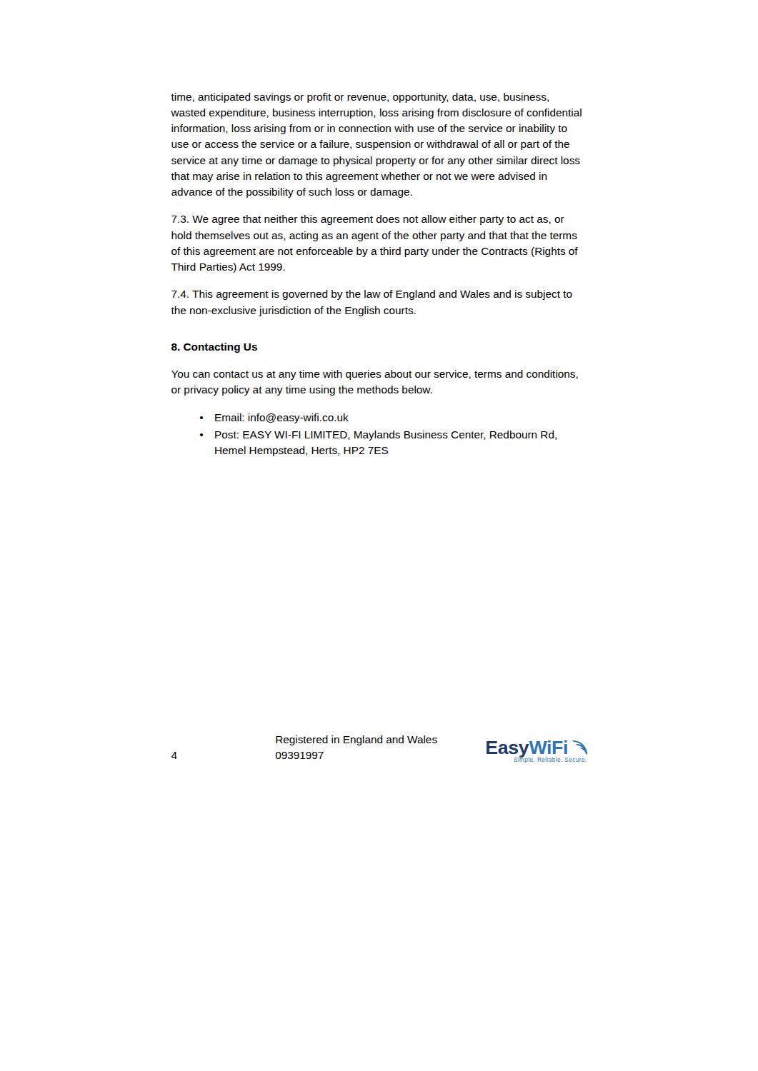time, anticipated savings or profit or revenue, opportunity, data, use, business, wasted expenditure, business interruption, loss arising from disclosure of confidential information, loss arising from or in connection with use of the service or inability to use or access the service or a failure, suspension or withdrawal of all or part of the service at any time or damage to physical property or for any other similar direct loss that may arise in relation to this agreement whether or not we were advised in advance of the possibility of such loss or damage.
7.3. We agree that neither this agreement does not allow either party to act as, or hold themselves out as, acting as an agent of the other party and that that the terms of this agreement are not enforceable by a third party under the Contracts (Rights of Third Parties) Act 1999.
7.4. This agreement is governed by the law of England and Wales and is subject to the non-exclusive jurisdiction of the English courts.
8. Contacting Us
You can contact us at any time with queries about our service, terms and conditions, or privacy policy at any time using the methods below.
Email: info@easy-wifi.co.uk
Post: EASY WI-FI LIMITED, Maylands Business Center, Redbourn Rd, Hemel Hempstead, Herts, HP2 7ES
4
Registered in England and Wales 09391997
Easy WiFi
Simple. Reliable. Secure.